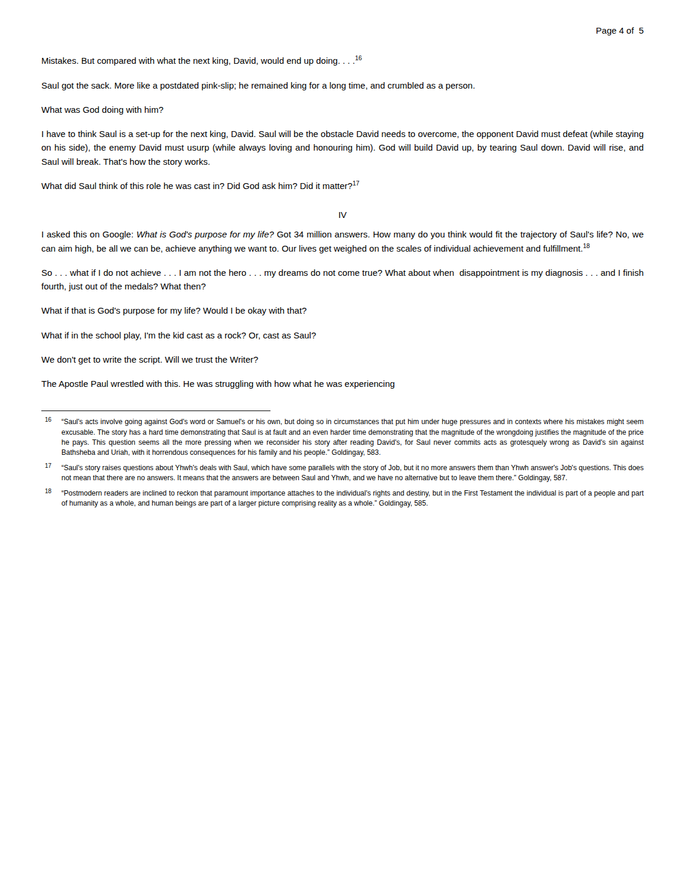Page 4 of 5
Mistakes. But compared with what the next king, David, would end up doing. . . .16
Saul got the sack. More like a postdated pink-slip; he remained king for a long time, and crumbled as a person.
What was God doing with him?
I have to think Saul is a set-up for the next king, David. Saul will be the obstacle David needs to overcome, the opponent David must defeat (while staying on his side), the enemy David must usurp (while always loving and honouring him). God will build David up, by tearing Saul down. David will rise, and Saul will break. That's how the story works.
What did Saul think of this role he was cast in? Did God ask him? Did it matter?17
IV
I asked this on Google: What is God's purpose for my life? Got 34 million answers. How many do you think would fit the trajectory of Saul's life? No, we can aim high, be all we can be, achieve anything we want to. Our lives get weighed on the scales of individual achievement and fulfillment.18
So . . . what if I do not achieve . . . I am not the hero . . . my dreams do not come true? What about when disappointment is my diagnosis . . . and I finish fourth, just out of the medals? What then?
What if that is God's purpose for my life? Would I be okay with that?
What if in the school play, I'm the kid cast as a rock? Or, cast as Saul?
We don't get to write the script. Will we trust the Writer?
The Apostle Paul wrestled with this. He was struggling with how what he was experiencing
“Saul's acts involve going against God's word or Samuel's or his own, but doing so in circumstances that put him under huge pressures and in contexts where his mistakes might seem excusable. The story has a hard time demonstrating that Saul is at fault and an even harder time demonstrating that the magnitude of the wrongdoing justifies the magnitude of the price he pays. This question seems all the more pressing when we reconsider his story after reading David's, for Saul never commits acts as grotesquely wrong as David's sin against Bathsheba and Uriah, with it horrendous consequences for his family and his people.” Goldingay, 583.
“Saul's story raises questions about Yhwh's deals with Saul, which have some parallels with the story of Job, but it no more answers them than Yhwh answer's Job's questions. This does not mean that there are no answers. It means that the answers are between Saul and Yhwh, and we have no alternative but to leave them there.” Goldingay, 587.
“Postmodern readers are inclined to reckon that paramount importance attaches to the individual's rights and destiny, but in the First Testament the individual is part of a people and part of humanity as a whole, and human beings are part of a larger picture comprising reality as a whole.” Goldingay, 585.